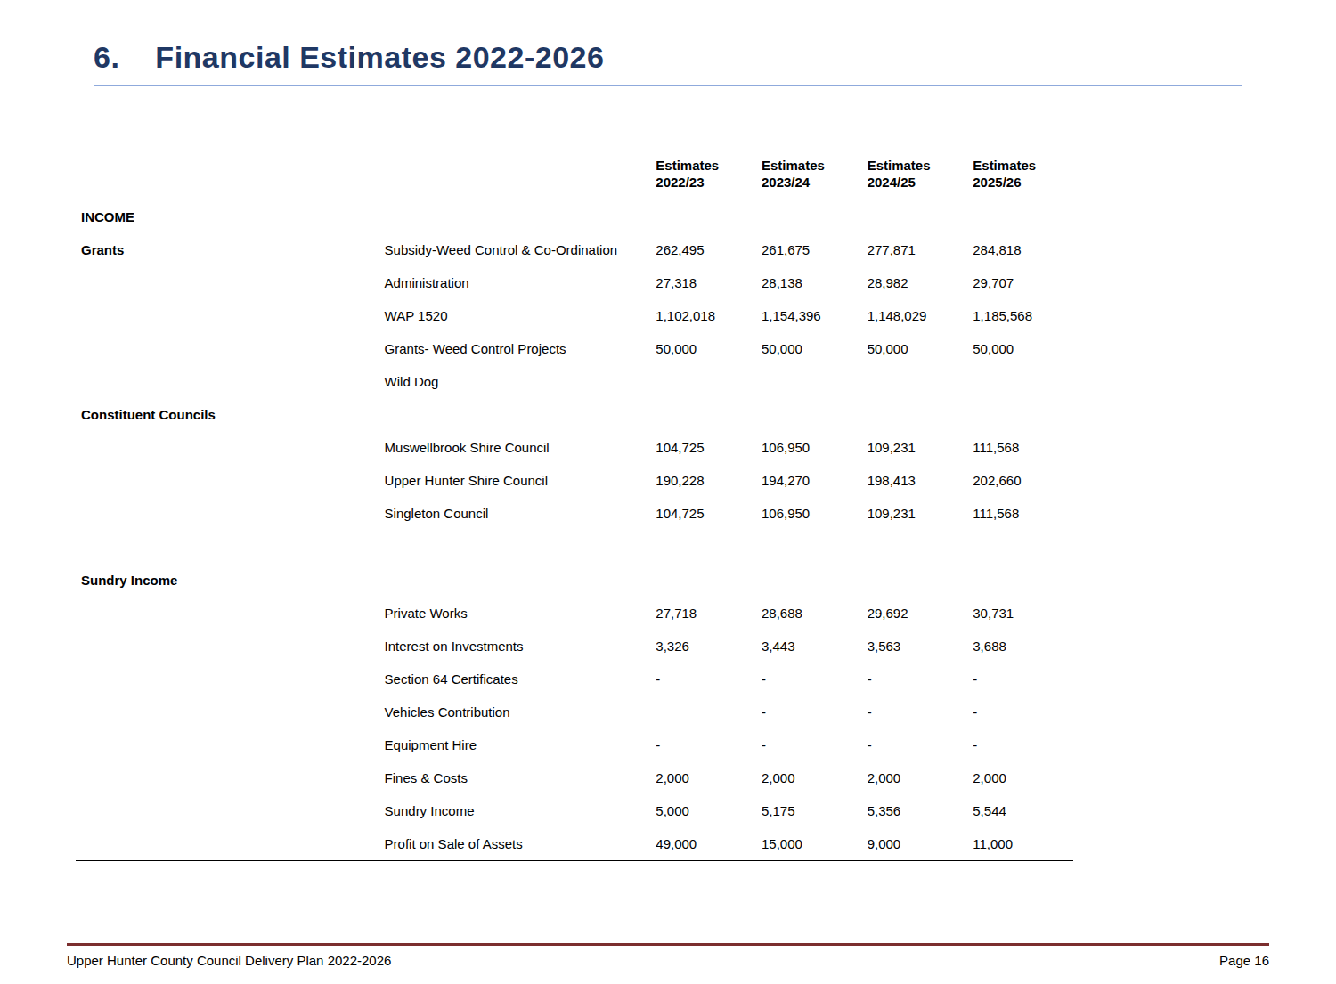6. Financial Estimates 2022-2026
| | | Estimates 2022/23 | Estimates 2023/24 | Estimates 2024/25 | Estimates 2025/26 |
| --- | --- | --- | --- | --- | --- |
| INCOME | | | | | |
| Grants | Subsidy-Weed Control & Co-Ordination | 262,495 | 261,675 | 277,871 | 284,818 |
| | Administration | 27,318 | 28,138 | 28,982 | 29,707 |
| | WAP 1520 | 1,102,018 | 1,154,396 | 1,148,029 | 1,185,568 |
| | Grants- Weed Control Projects | 50,000 | 50,000 | 50,000 | 50,000 |
| | Wild Dog | | | | |
| Constituent Councils | | | | | |
| | Muswellbrook Shire Council | 104,725 | 106,950 | 109,231 | 111,568 |
| | Upper Hunter Shire Council | 190,228 | 194,270 | 198,413 | 202,660 |
| | Singleton Council | 104,725 | 106,950 | 109,231 | 111,568 |
| Sundry Income | | | | | |
| | Private Works | 27,718 | 28,688 | 29,692 | 30,731 |
| | Interest on Investments | 3,326 | 3,443 | 3,563 | 3,688 |
| | Section 64 Certificates | - | - | - | - |
| | Vehicles Contribution | | - | - | - |
| | Equipment Hire | - | - | - | - |
| | Fines & Costs | 2,000 | 2,000 | 2,000 | 2,000 |
| | Sundry Income | 5,000 | 5,175 | 5,356 | 5,544 |
| | Profit on Sale of Assets | 49,000 | 15,000 | 9,000 | 11,000 |
Upper Hunter County Council Delivery Plan 2022-2026 Page 16